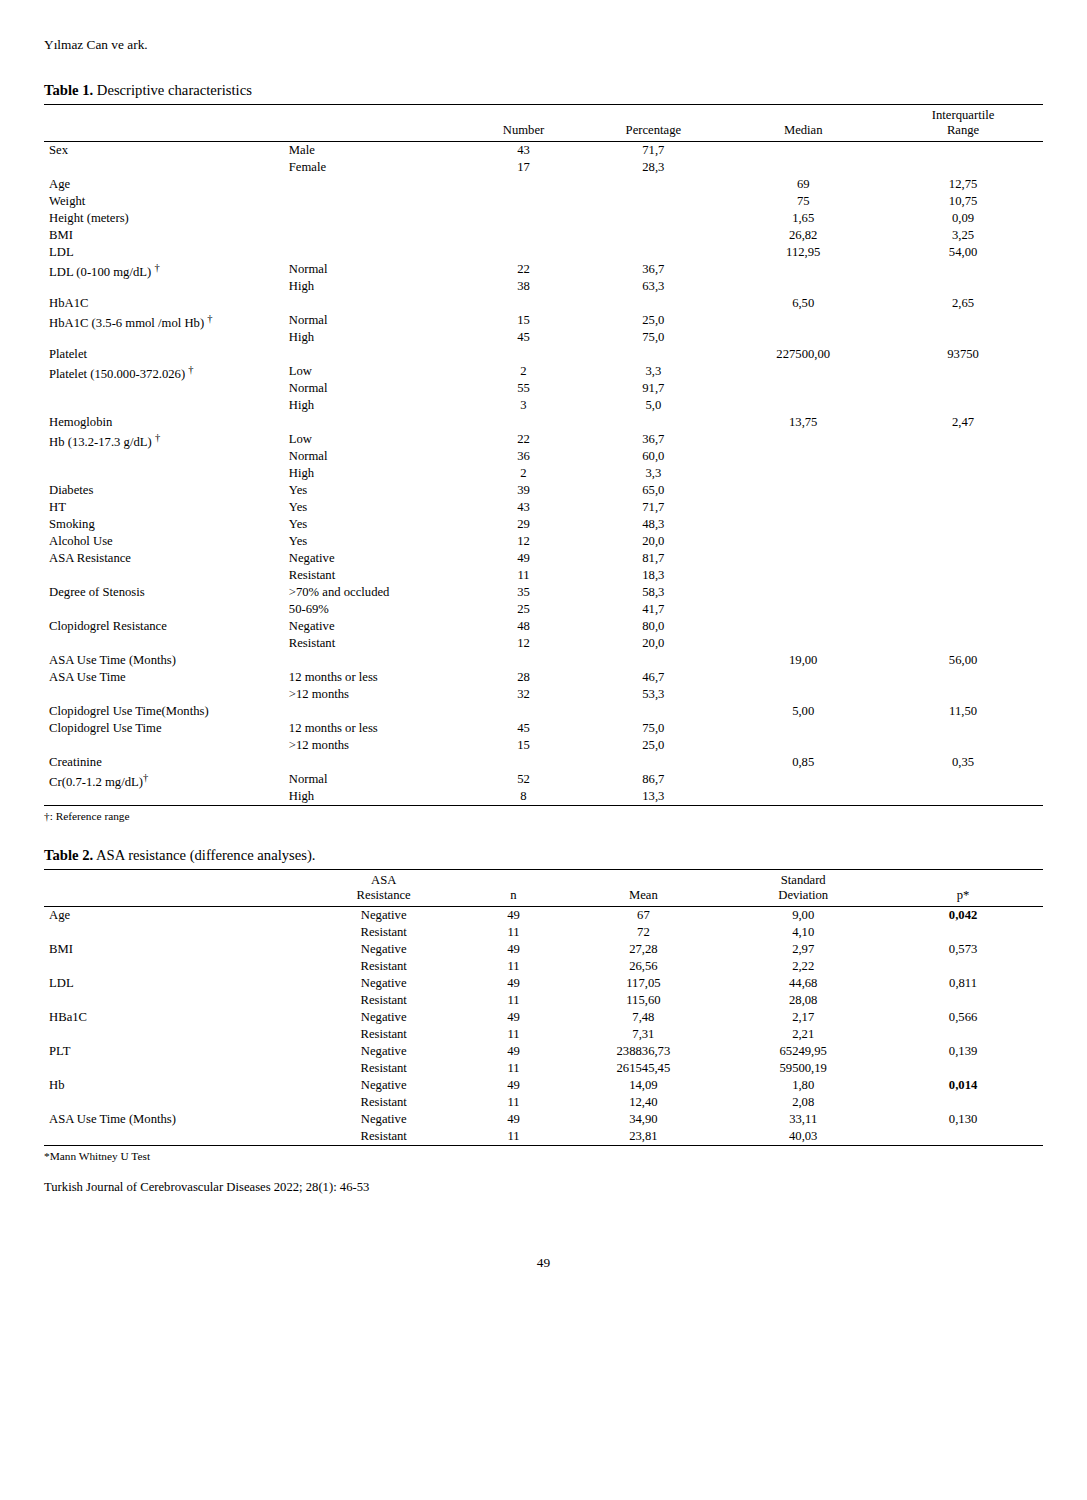Yılmaz Can ve ark.
Table 1. Descriptive characteristics
| | | Number | Percentage | Median | Interquartile Range |
| --- | --- | --- | --- | --- | --- |
| Sex | Male | 43 | 71,7 | | |
| Female | 17 | 28,3 | | |
| Age | | | | 69 | 12,75 |
| Weight | | | | 75 | 10,75 |
| Height (meters) | | | | 1,65 | 0,09 |
| BMI | | | | 26,82 | 3,25 |
| LDL | | | | 112,95 | 54,00 |
| LDL (0-100 mg/dL) † | Normal | 22 | 36,7 | | |
| High | 38 | 63,3 | | |
| HbA1C | | | | 6,50 | 2,65 |
| HbA1C (3.5-6 mmol /mol Hb) † | Normal | 15 | 25,0 | | |
| High | 45 | 75,0 | | |
| Platelet | | | | 227500,00 | 93750 |
| Platelet (150.000-372.026) † | Low | 2 | 3,3 | | |
| Normal | 55 | 91,7 | | |
| High | 3 | 5,0 | | |
| Hemoglobin | | | | 13,75 | 2,47 |
| Hb (13.2-17.3 g/dL) † | Low | 22 | 36,7 | | |
| Normal | 36 | 60,0 | | |
| High | 2 | 3,3 | | |
| Diabetes | Yes | 39 | 65,0 | | |
| HT | Yes | 43 | 71,7 | | |
| Smoking | Yes | 29 | 48,3 | | |
| Alcohol Use | Yes | 12 | 20,0 | | |
| ASA Resistance | Negative | 49 | 81,7 | | |
| Resistant | 11 | 18,3 | | |
| Degree of Stenosis | >70% and occluded | 35 | 58,3 | | |
| 50-69% | 25 | 41,7 | | |
| Clopidogrel Resistance | Negative | 48 | 80,0 | | |
| Resistant | 12 | 20,0 | | |
| ASA Use Time (Months) | | | | 19,00 | 56,00 |
| ASA Use Time | 12 months or less | 28 | 46,7 | | |
| >12 months | 32 | 53,3 | | |
| Clopidogrel Use Time(Months) | | | | 5,00 | 11,50 |
| Clopidogrel Use Time | 12 months or less | 45 | 75,0 | | |
| >12 months | 15 | 25,0 | | |
| Creatinine | | | | 0,85 | 0,35 |
| Cr(0.7-1.2 mg/dL) † | Normal | 52 | 86,7 | | |
| High | 8 | 13,3 | | |
†: Reference range
Table 2. ASA resistance (difference analyses).
| | ASA Resistance | n | Mean | Standard Deviation | p* |
| --- | --- | --- | --- | --- | --- |
| Age | Negative | 49 | 67 | 9,00 | 0,042 |
| Resistant | 11 | 72 | 4,10 |
| BMI | Negative | 49 | 27,28 | 2,97 | 0,573 |
| Resistant | 11 | 26,56 | 2,22 |
| LDL | Negative | 49 | 117,05 | 44,68 | 0,811 |
| Resistant | 11 | 115,60 | 28,08 |
| HBa1C | Negative | 49 | 7,48 | 2,17 | 0,566 |
| Resistant | 11 | 7,31 | 2,21 |
| PLT | Negative | 49 | 238836,73 | 65249,95 | 0,139 |
| Resistant | 11 | 261545,45 | 59500,19 |
| Hb | Negative | 49 | 14,09 | 1,80 | 0,014 |
| Resistant | 11 | 12,40 | 2,08 |
| ASA Use Time (Months) | Negative | 49 | 34,90 | 33,11 | 0,130 |
| Resistant | 11 | 23,81 | 40,03 |
*Mann Whitney U Test
Turkish Journal of Cerebrovascular Diseases 2022; 28(1): 46-53
49